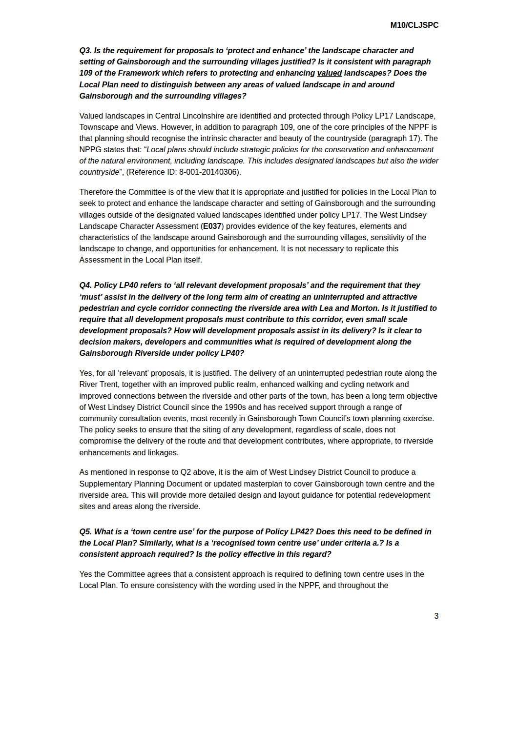M10/CLJSPC
Q3. Is the requirement for proposals to ‘protect and enhance’ the landscape character and setting of Gainsborough and the surrounding villages justified? Is it consistent with paragraph 109 of the Framework which refers to protecting and enhancing valued landscapes? Does the Local Plan need to distinguish between any areas of valued landscape in and around Gainsborough and the surrounding villages?
Valued landscapes in Central Lincolnshire are identified and protected through Policy LP17 Landscape, Townscape and Views. However, in addition to paragraph 109, one of the core principles of the NPPF is that planning should recognise the intrinsic character and beauty of the countryside (paragraph 17). The NPPG states that: “Local plans should include strategic policies for the conservation and enhancement of the natural environment, including landscape. This includes designated landscapes but also the wider countryside”, (Reference ID: 8-001-20140306).
Therefore the Committee is of the view that it is appropriate and justified for policies in the Local Plan to seek to protect and enhance the landscape character and setting of Gainsborough and the surrounding villages outside of the designated valued landscapes identified under policy LP17. The West Lindsey Landscape Character Assessment (E037) provides evidence of the key features, elements and characteristics of the landscape around Gainsborough and the surrounding villages, sensitivity of the landscape to change, and opportunities for enhancement. It is not necessary to replicate this Assessment in the Local Plan itself.
Q4. Policy LP40 refers to ‘all relevant development proposals’ and the requirement that they ‘must’ assist in the delivery of the long term aim of creating an uninterrupted and attractive pedestrian and cycle corridor connecting the riverside area with Lea and Morton. Is it justified to require that all development proposals must contribute to this corridor, even small scale development proposals? How will development proposals assist in its delivery? Is it clear to decision makers, developers and communities what is required of development along the Gainsborough Riverside under policy LP40?
Yes, for all ‘relevant’ proposals, it is justified. The delivery of an uninterrupted pedestrian route along the River Trent, together with an improved public realm, enhanced walking and cycling network and improved connections between the riverside and other parts of the town, has been a long term objective of West Lindsey District Council since the 1990s and has received support through a range of community consultation events, most recently in Gainsborough Town Council’s town planning exercise. The policy seeks to ensure that the siting of any development, regardless of scale, does not compromise the delivery of the route and that development contributes, where appropriate, to riverside enhancements and linkages.
As mentioned in response to Q2 above, it is the aim of West Lindsey District Council to produce a Supplementary Planning Document or updated masterplan to cover Gainsborough town centre and the riverside area. This will provide more detailed design and layout guidance for potential redevelopment sites and areas along the riverside.
Q5. What is a ‘town centre use’ for the purpose of Policy LP42? Does this need to be defined in the Local Plan? Similarly, what is a ‘recognised town centre use’ under criteria a.? Is a consistent approach required? Is the policy effective in this regard?
Yes the Committee agrees that a consistent approach is required to defining town centre uses in the Local Plan. To ensure consistency with the wording used in the NPPF, and throughout the
3